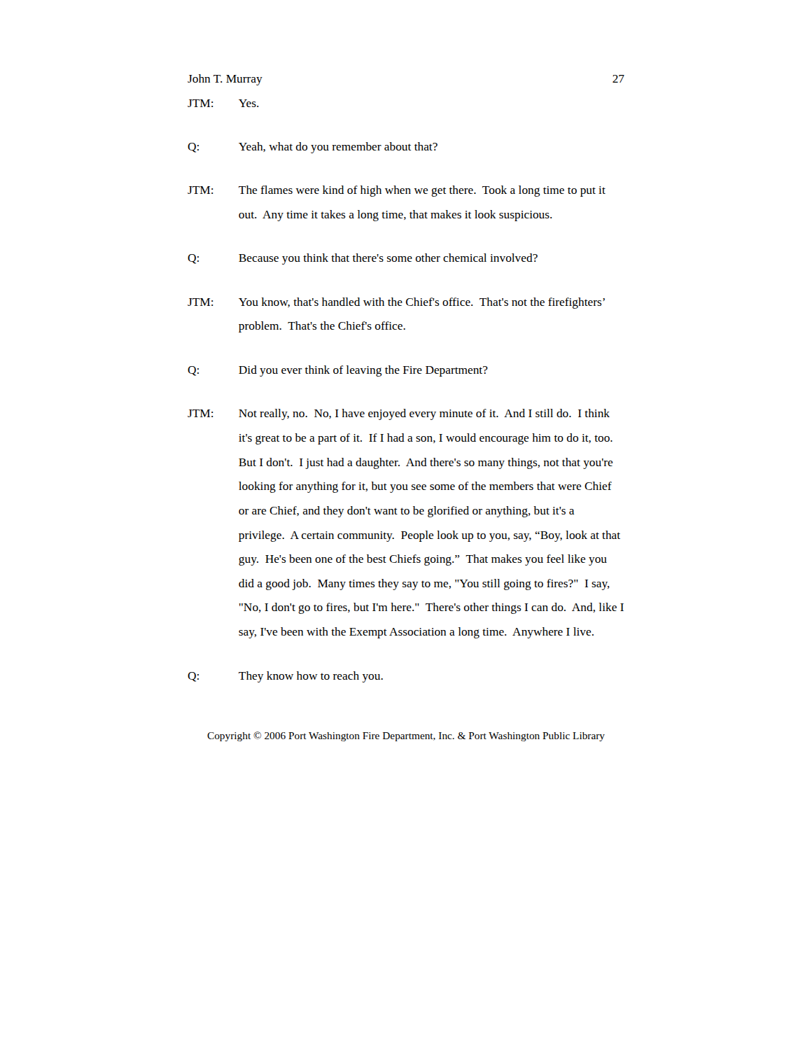John T. Murray
27
JTM:
Yes.
Q:
Yeah, what do you remember about that?
JTM:
The flames were kind of high when we get there. Took a long time to put it out. Any time it takes a long time, that makes it look suspicious.
Q:
Because you think that there's some other chemical involved?
JTM:
You know, that's handled with the Chief's office. That's not the firefighters’ problem. That's the Chief's office.
Q:
Did you ever think of leaving the Fire Department?
JTM:
Not really, no. No, I have enjoyed every minute of it. And I still do. I think it's great to be a part of it. If I had a son, I would encourage him to do it, too. But I don't. I just had a daughter. And there's so many things, not that you're looking for anything for it, but you see some of the members that were Chief or are Chief, and they don't want to be glorified or anything, but it's a privilege. A certain community. People look up to you, say, “Boy, look at that guy. He's been one of the best Chiefs going.” That makes you feel like you did a good job. Many times they say to me, "You still going to fires?" I say, "No, I don't go to fires, but I'm here." There's other things I can do. And, like I say, I've been with the Exempt Association a long time. Anywhere I live.
Q:
They know how to reach you.
Copyright © 2006 Port Washington Fire Department, Inc. & Port Washington Public Library